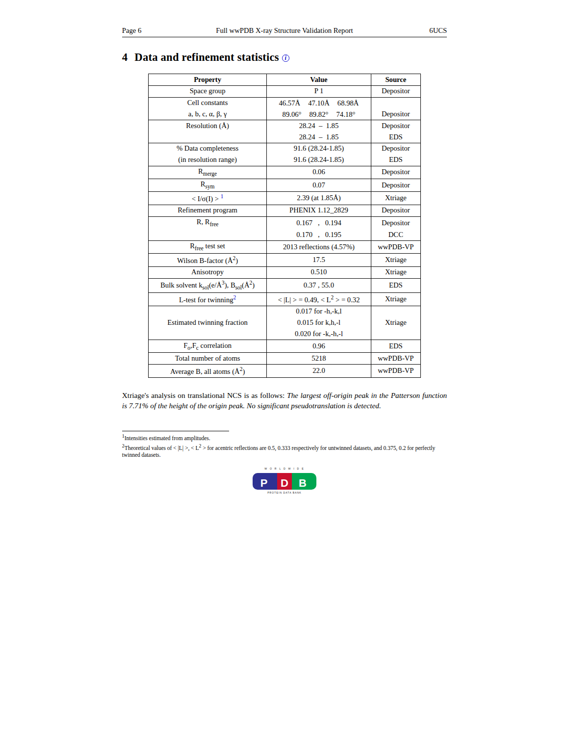Page 6
Full wwPDB X-ray Structure Validation Report
6UCS
4 Data and refinement statisticsi
| Property | Value | Source |
| --- | --- | --- |
| Space group | P 1 | Depositor |
| Cell constants | 46.57Å 47.10Å 68.98Å | |
| a, b, c, α, β, γ | 89.06° 89.82° 74.18° | Depositor |
| Resolution (Å) | 28.24 – 1.85 | Depositor |
| | 28.24 – 1.85 | EDS |
| % Data completeness | 91.6 (28.24-1.85) | Depositor |
| (in resolution range) | 91.6 (28.24-1.85) | EDS |
| R merge | 0.06 | Depositor |
| R sym | 0.07 | Depositor |
| < I/σ(I) > 1 | 2.39 (at 1.85Å) | Xtriage |
| Refinement program | PHENIX 1.12_2829 | Depositor |
| R, R free | 0.167 , 0.194 | Depositor |
| | 0.170 , 0.195 | DCC |
| R free test set | 2013 reflections (4.57%) | wwPDB-VP |
| Wilson B-factor (Å 2 ) | 17.5 | Xtriage |
| Anisotropy | 0.510 | Xtriage |
| Bulk solvent k sol (e/Å 3 ), B sol (Å 2 ) | 0.37 , 55.0 | EDS |
| L-test for twinning 2 | < /L/ > = 0.49, < L 2 > = 0.32 | Xtriage |
| | 0.017 for -h,-k,l | |
| Estimated twinning fraction | 0.015 for k,h,-l | Xtriage |
| | 0.020 for -k,-h,-l | |
| F o ,F c correlation | 0.96 | EDS |
| Total number of atoms | 5218 | wwPDB-VP |
| Average B, all atoms (Å 2 ) | 22.0 | wwPDB-VP |
Xtriage's analysis on translational NCS is as follows: The largest off-origin peak in the Patterson function is 7.71% of the height of the origin peak. No significant pseudotranslation is detected.
1Intensities estimated from amplitudes.
2Theoretical values of < |L| >, < L2 > for acentric reflections are 0.5, 0.333 respectively for untwinned datasets, and 0.375, 0.2 for perfectly twinned datasets.
W O R L D W I D E P D B PROTEIN DATA BANK